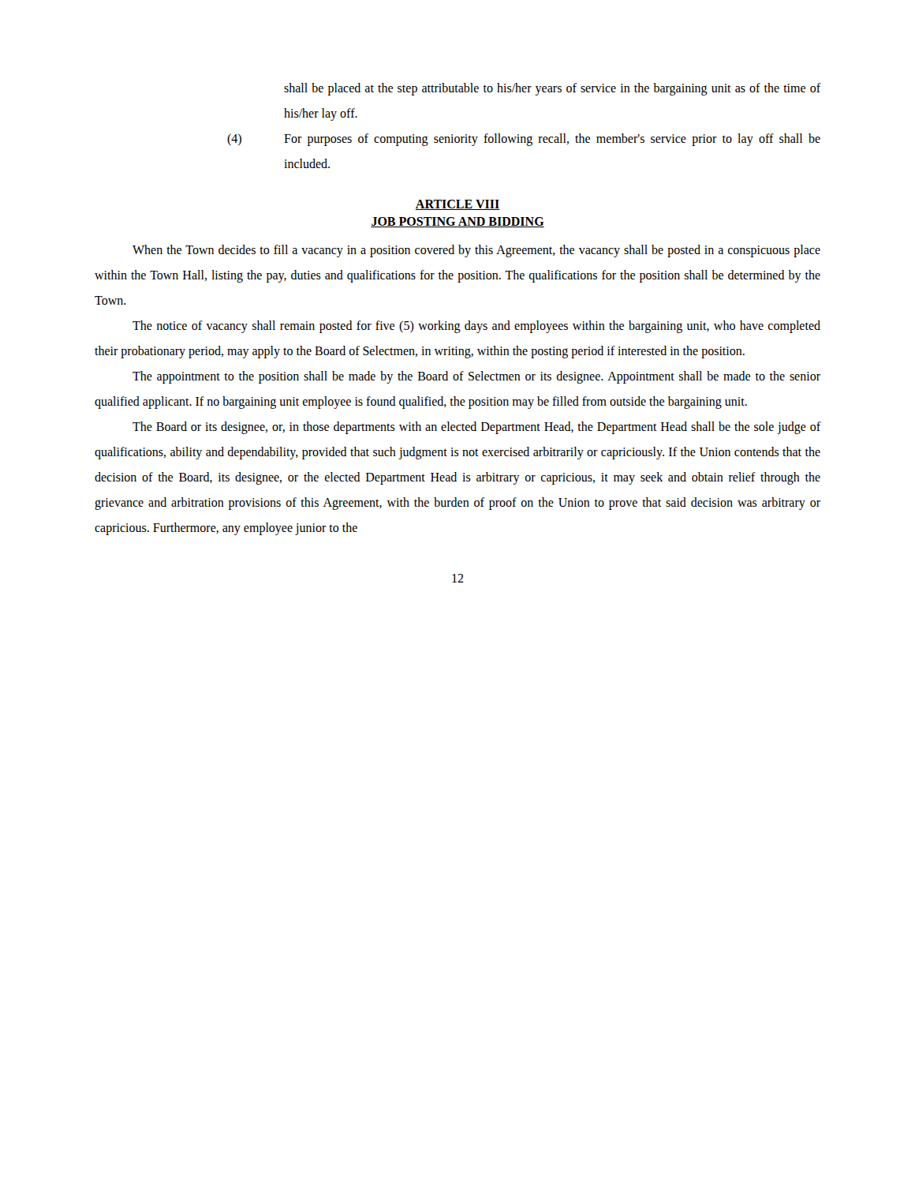shall be placed at the step attributable to his/her years of service in the bargaining unit as of the time of his/her lay off.
(4) For purposes of computing seniority following recall, the member's service prior to lay off shall be included.
ARTICLE VIII
JOB POSTING AND BIDDING
When the Town decides to fill a vacancy in a position covered by this Agreement, the vacancy shall be posted in a conspicuous place within the Town Hall, listing the pay, duties and qualifications for the position. The qualifications for the position shall be determined by the Town.
The notice of vacancy shall remain posted for five (5) working days and employees within the bargaining unit, who have completed their probationary period, may apply to the Board of Selectmen, in writing, within the posting period if interested in the position.
The appointment to the position shall be made by the Board of Selectmen or its designee. Appointment shall be made to the senior qualified applicant. If no bargaining unit employee is found qualified, the position may be filled from outside the bargaining unit.
The Board or its designee, or, in those departments with an elected Department Head, the Department Head shall be the sole judge of qualifications, ability and dependability, provided that such judgment is not exercised arbitrarily or capriciously. If the Union contends that the decision of the Board, its designee, or the elected Department Head is arbitrary or capricious, it may seek and obtain relief through the grievance and arbitration provisions of this Agreement, with the burden of proof on the Union to prove that said decision was arbitrary or capricious. Furthermore, any employee junior to the
12